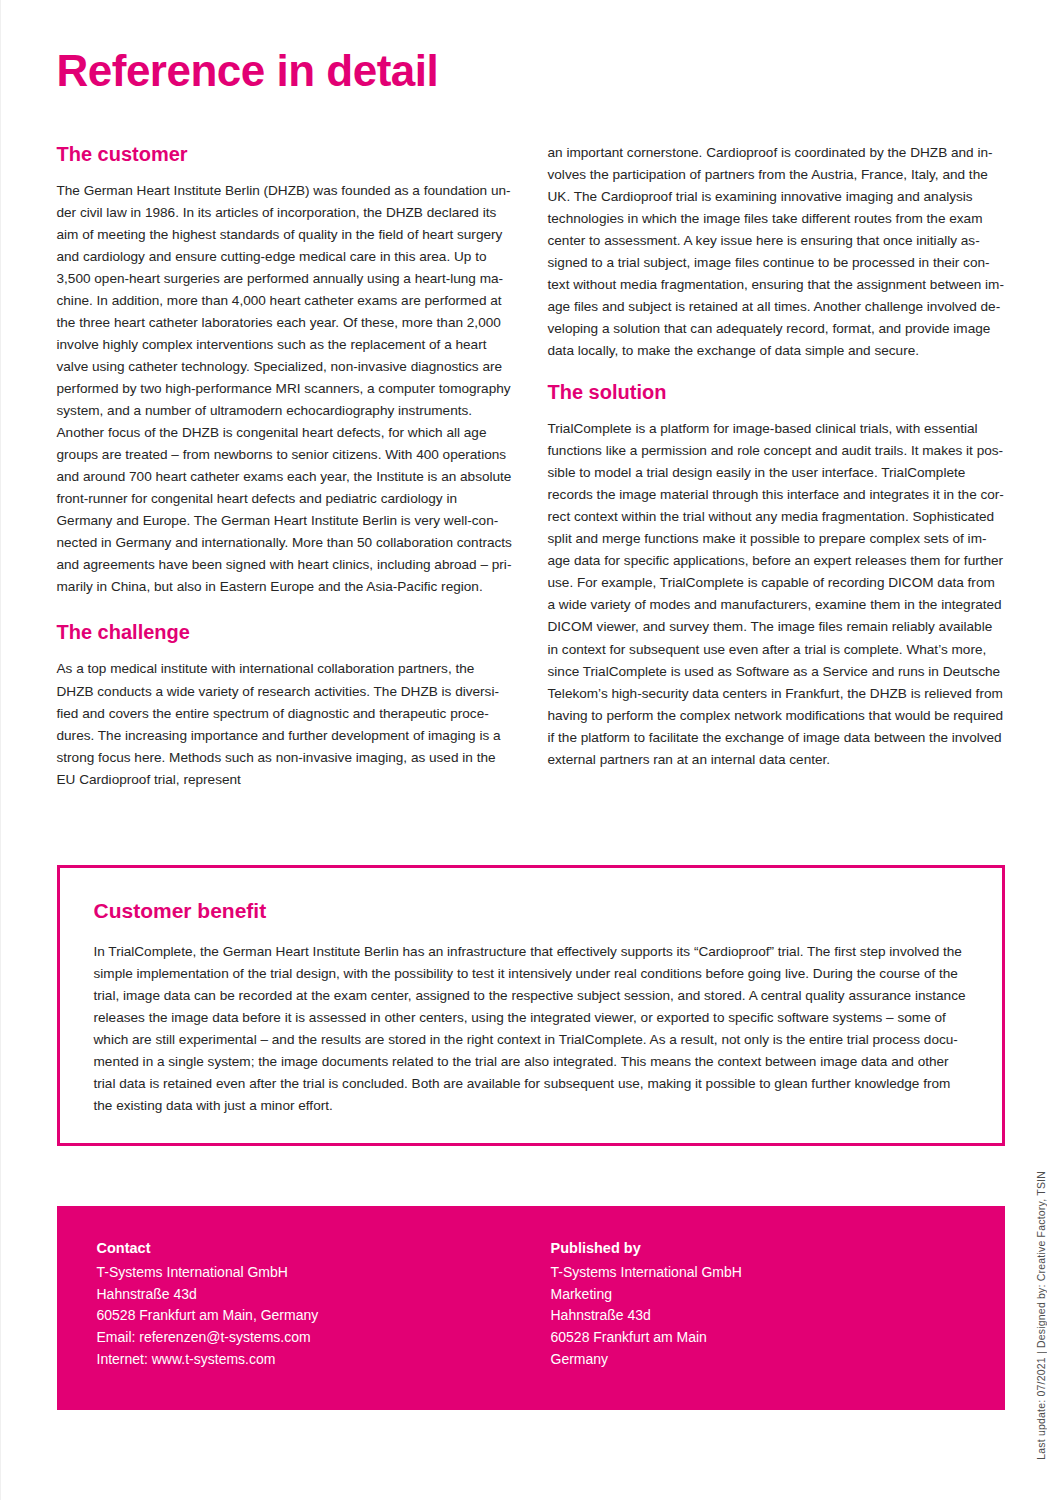Reference in detail
The customer
The German Heart Institute Berlin (DHZB) was founded as a foundation under civil law in 1986. In its articles of incorporation, the DHZB declared its aim of meeting the highest standards of quality in the field of heart surgery and cardiology and ensure cutting-edge medical care in this area. Up to 3,500 open-heart surgeries are performed annually using a heart-lung machine. In addition, more than 4,000 heart catheter exams are performed at the three heart catheter laboratories each year. Of these, more than 2,000 involve highly complex interventions such as the replacement of a heart valve using catheter technology. Specialized, non-invasive diagnostics are performed by two high-performance MRI scanners, a computer tomography system, and a number of ultramodern echocardiography instruments. Another focus of the DHZB is congenital heart defects, for which all age groups are treated – from newborns to senior citizens. With 400 operations and around 700 heart catheter exams each year, the Institute is an absolute front-runner for congenital heart defects and pediatric cardiology in Germany and Europe. The German Heart Institute Berlin is very well-connected in Germany and internationally. More than 50 collaboration contracts and agreements have been signed with heart clinics, including abroad – primarily in China, but also in Eastern Europe and the Asia-Pacific region.
The challenge
As a top medical institute with international collaboration partners, the DHZB conducts a wide variety of research activities. The DHZB is diversified and covers the entire spectrum of diagnostic and therapeutic procedures. The increasing importance and further development of imaging is a strong focus here. Methods such as non-invasive imaging, as used in the EU Cardioproof trial, represent
an important cornerstone. Cardioproof is coordinated by the DHZB and involves the participation of partners from the Austria, France, Italy, and the UK. The Cardioproof trial is examining innovative imaging and analysis technologies in which the image files take different routes from the exam center to assessment. A key issue here is ensuring that once initially assigned to a trial subject, image files continue to be processed in their context without media fragmentation, ensuring that the assignment between image files and subject is retained at all times. Another challenge involved developing a solution that can adequately record, format, and provide image data locally, to make the exchange of data simple and secure.
The solution
TrialComplete is a platform for image-based clinical trials, with essential functions like a permission and role concept and audit trails. It makes it possible to model a trial design easily in the user interface. TrialComplete records the image material through this interface and integrates it in the correct context within the trial without any media fragmentation. Sophisticated split and merge functions make it possible to prepare complex sets of image data for specific applications, before an expert releases them for further use. For example, TrialComplete is capable of recording DICOM data from a wide variety of modes and manufacturers, examine them in the integrated DICOM viewer, and survey them. The image files remain reliably available in context for subsequent use even after a trial is complete. What’s more, since TrialComplete is used as Software as a Service and runs in Deutsche Telekom’s high-security data centers in Frankfurt, the DHZB is relieved from having to perform the complex network modifications that would be required if the platform to facilitate the exchange of image data between the involved external partners ran at an internal data center.
Customer benefit
In TrialComplete, the German Heart Institute Berlin has an infrastructure that effectively supports its “Cardioproof” trial. The first step involved the simple implementation of the trial design, with the possibility to test it intensively under real conditions before going live. During the course of the trial, image data can be recorded at the exam center, assigned to the respective subject session, and stored. A central quality assurance instance releases the image data before it is assessed in other centers, using the integrated viewer, or exported to specific software systems – some of which are still experimental – and the results are stored in the right context in TrialComplete. As a result, not only is the entire trial process documented in a single system; the image documents related to the trial are also integrated. This means the context between image data and other trial data is retained even after the trial is concluded. Both are available for subsequent use, making it possible to glean further knowledge from the existing data with just a minor effort.
Contact
T-Systems International GmbH
Hahnstraße 43d
60528 Frankfurt am Main, Germany
Email: referenzen@t-systems.com
Internet: www.t-systems.com
Published by
T-Systems International GmbH
Marketing
Hahnstraße 43d
60528 Frankfurt am Main
Germany
Last update: 07/2021 | Designed by: Creative Factory, TSIN